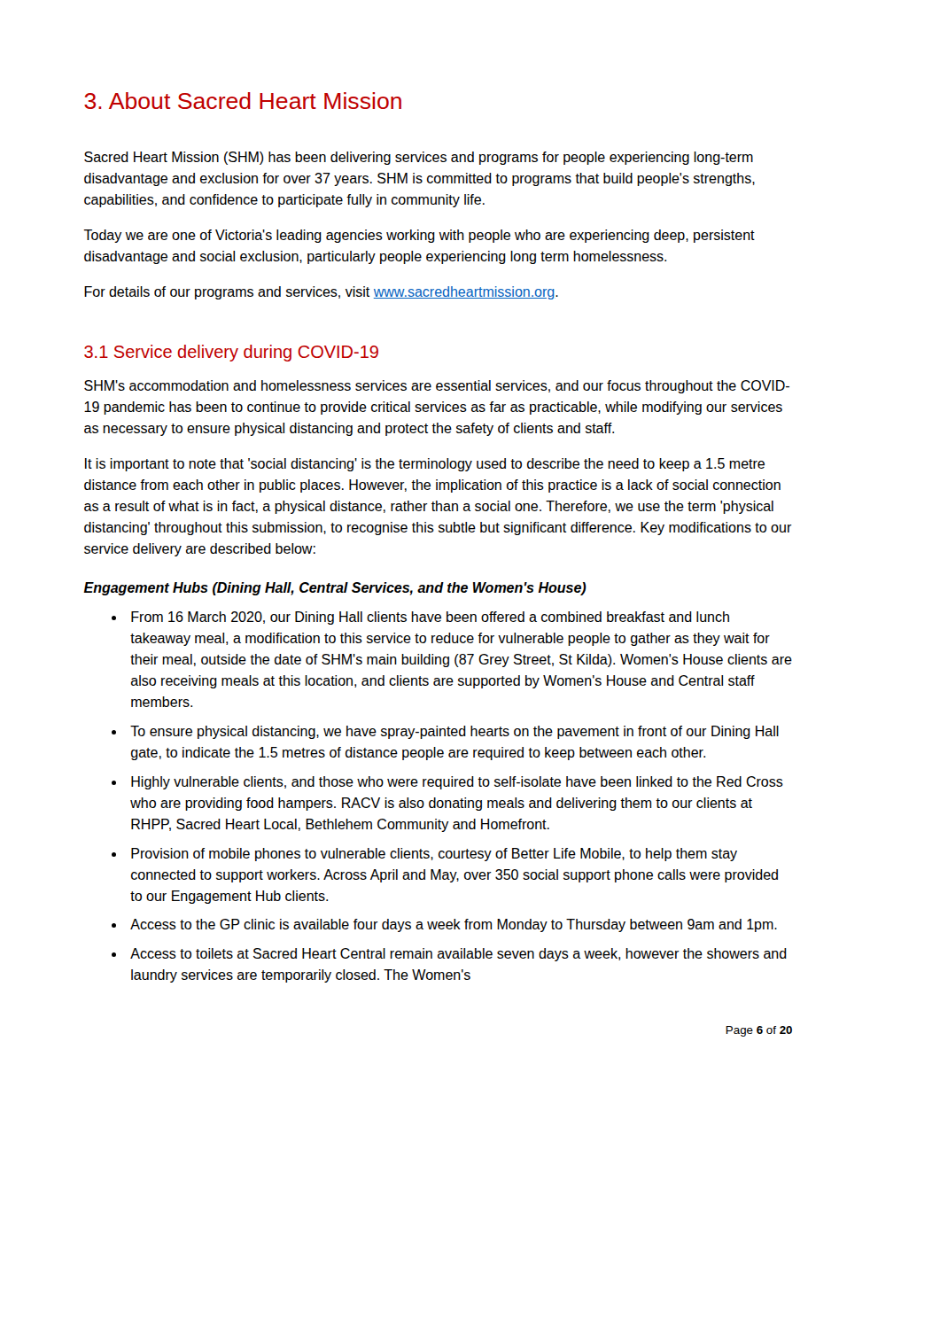3. About Sacred Heart Mission
Sacred Heart Mission (SHM) has been delivering services and programs for people experiencing long-term disadvantage and exclusion for over 37 years. SHM is committed to programs that build people's strengths, capabilities, and confidence to participate fully in community life.
Today we are one of Victoria's leading agencies working with people who are experiencing deep, persistent disadvantage and social exclusion, particularly people experiencing long term homelessness.
For details of our programs and services, visit www.sacredheartmission.org.
3.1 Service delivery during COVID-19
SHM's accommodation and homelessness services are essential services, and our focus throughout the COVID-19 pandemic has been to continue to provide critical services as far as practicable, while modifying our services as necessary to ensure physical distancing and protect the safety of clients and staff.
It is important to note that 'social distancing' is the terminology used to describe the need to keep a 1.5 metre distance from each other in public places. However, the implication of this practice is a lack of social connection as a result of what is in fact, a physical distance, rather than a social one. Therefore, we use the term 'physical distancing' throughout this submission, to recognise this subtle but significant difference. Key modifications to our service delivery are described below:
Engagement Hubs (Dining Hall, Central Services, and the Women's House)
From 16 March 2020, our Dining Hall clients have been offered a combined breakfast and lunch takeaway meal, a modification to this service to reduce for vulnerable people to gather as they wait for their meal, outside the date of SHM's main building (87 Grey Street, St Kilda). Women's House clients are also receiving meals at this location, and clients are supported by Women's House and Central staff members.
To ensure physical distancing, we have spray-painted hearts on the pavement in front of our Dining Hall gate, to indicate the 1.5 metres of distance people are required to keep between each other.
Highly vulnerable clients, and those who were required to self-isolate have been linked to the Red Cross who are providing food hampers. RACV is also donating meals and delivering them to our clients at RHPP, Sacred Heart Local, Bethlehem Community and Homefront.
Provision of mobile phones to vulnerable clients, courtesy of Better Life Mobile, to help them stay connected to support workers. Across April and May, over 350 social support phone calls were provided to our Engagement Hub clients.
Access to the GP clinic is available four days a week from Monday to Thursday between 9am and 1pm.
Access to toilets at Sacred Heart Central remain available seven days a week, however the showers and laundry services are temporarily closed. The Women's
Page 6 of 20